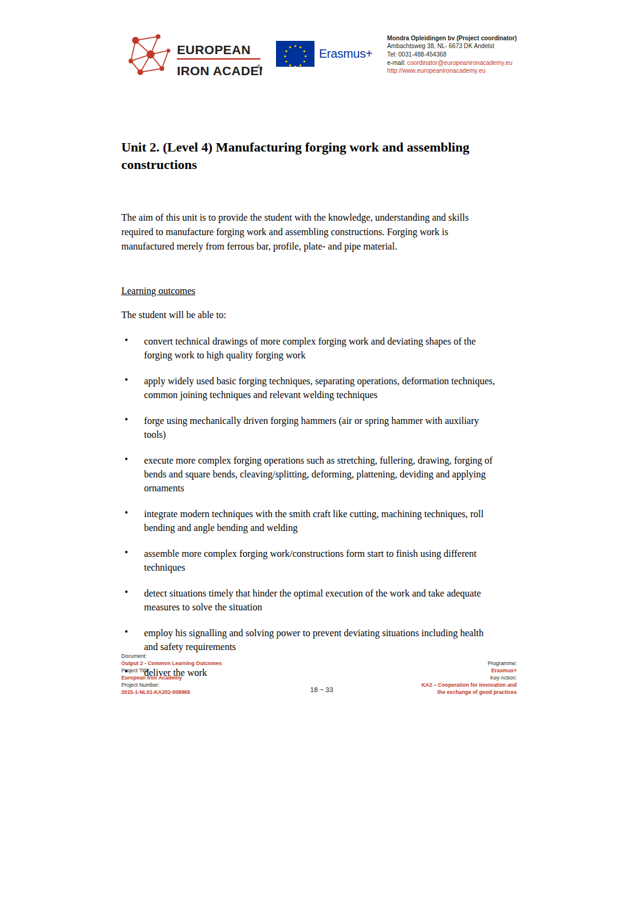EUROPEAN IRON ACADEMY ®
Erasmus+
Mondra Opleidingen bv (Project coordinator)
Ambachtsweg 38, NL- 6673 DK Andelst
Tel: 0031-488-454368
e-mail: coordinator@europeanironacademy.eu
http://www.europeanironacademy.eu
Unit 2. (Level 4) Manufacturing forging work and assembling constructions
The aim of this unit is to provide the student with the knowledge, understanding and skills required to manufacture forging work and assembling constructions. Forging work is manufactured merely from ferrous bar, profile, plate- and pipe material.
Learning outcomes
The student will be able to:
convert technical drawings of more complex forging work and deviating shapes of the forging work to high quality forging work
apply widely used basic forging techniques, separating operations, deformation techniques, common joining techniques and relevant welding techniques
forge using mechanically driven forging hammers (air or spring hammer with auxiliary tools)
execute more complex forging operations such as stretching, fullering, drawing, forging of bends and square bends, cleaving/splitting, deforming, plattening, deviding and applying ornaments
integrate modern techniques with the smith craft like cutting, machining techniques, roll bending and angle bending and welding
assemble more complex forging work/constructions form start to finish using different techniques
detect situations timely that hinder the optimal execution of the work and take adequate measures to solve the situation
employ his signalling and solving power to prevent deviating situations including health and safety requirements
deliver the work
Document:
Output 2 - Common Learning Outcomes
Project Title:
European Iron Academy
Project Number:
2015-1-NL01-KA202-008965
18 ~ 33
Programme:
Erasmus+
Key Action:
KA2 – Cooperation for innovation and
the exchange of good practices